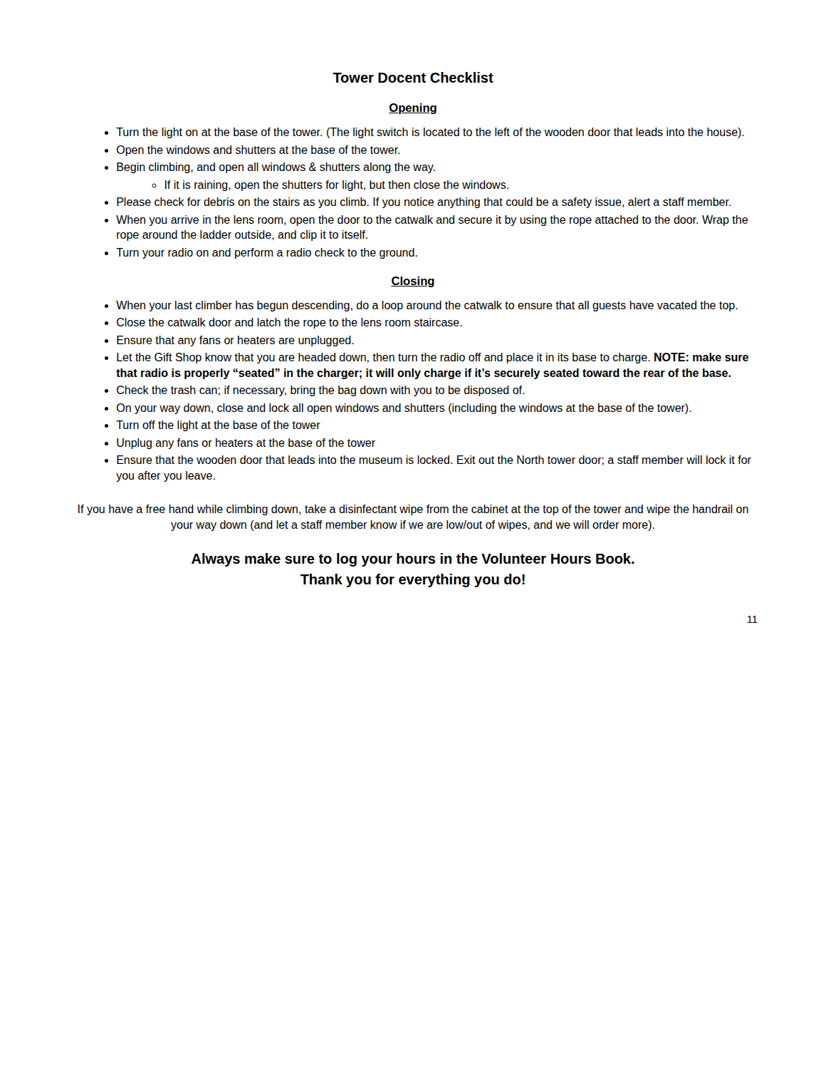Tower Docent Checklist
Opening
Turn the light on at the base of the tower. (The light switch is located to the left of the wooden door that leads into the house).
Open the windows and shutters at the base of the tower.
Begin climbing, and open all windows & shutters along the way.
If it is raining, open the shutters for light, but then close the windows.
Please check for debris on the stairs as you climb. If you notice anything that could be a safety issue, alert a staff member.
When you arrive in the lens room, open the door to the catwalk and secure it by using the rope attached to the door. Wrap the rope around the ladder outside, and clip it to itself.
Turn your radio on and perform a radio check to the ground.
Closing
When your last climber has begun descending, do a loop around the catwalk to ensure that all guests have vacated the top.
Close the catwalk door and latch the rope to the lens room staircase.
Ensure that any fans or heaters are unplugged.
Let the Gift Shop know that you are headed down, then turn the radio off and place it in its base to charge. NOTE: make sure that radio is properly “seated” in the charger; it will only charge if it’s securely seated toward the rear of the base.
Check the trash can; if necessary, bring the bag down with you to be disposed of.
On your way down, close and lock all open windows and shutters (including the windows at the base of the tower).
Turn off the light at the base of the tower
Unplug any fans or heaters at the base of the tower
Ensure that the wooden door that leads into the museum is locked. Exit out the North tower door; a staff member will lock it for you after you leave.
If you have a free hand while climbing down, take a disinfectant wipe from the cabinet at the top of the tower and wipe the handrail on your way down (and let a staff member know if we are low/out of wipes, and we will order more).
Always make sure to log your hours in the Volunteer Hours Book.
Thank you for everything you do!
11